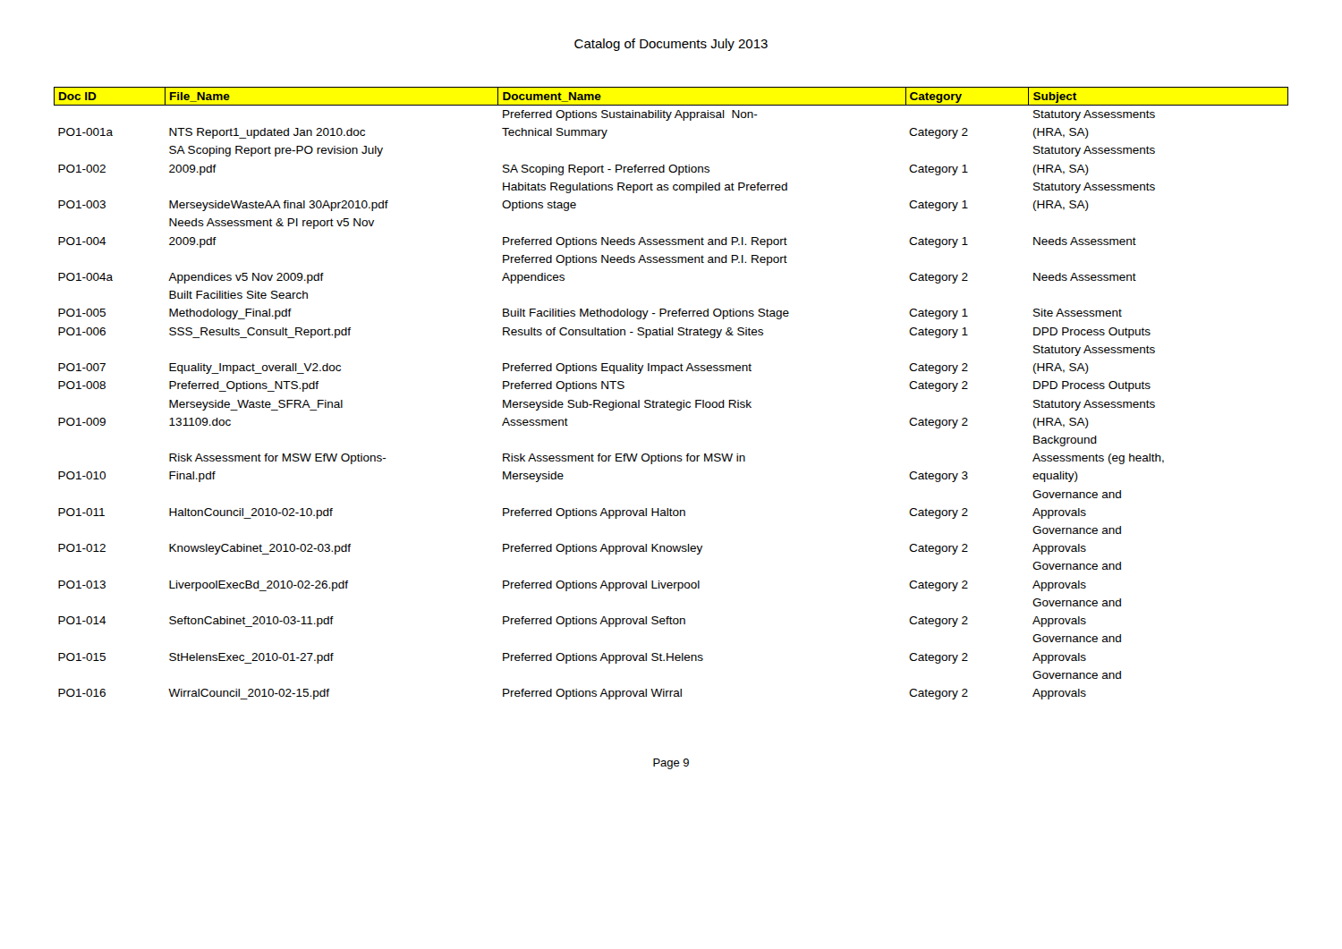Catalog of Documents July 2013
| Doc ID | File_Name | Document_Name | Category | Subject |
| --- | --- | --- | --- | --- |
| | | Preferred Options Sustainability Appraisal Non- | | Statutory Assessments |
| PO1-001a | NTS Report1_updated Jan 2010.doc | Technical Summary | Category 2 | (HRA, SA) |
| | SA Scoping Report pre-PO revision July | | | Statutory Assessments |
| PO1-002 | 2009.pdf | SA Scoping Report - Preferred Options | Category 1 | (HRA, SA) |
| | | Habitats Regulations Report as compiled at Preferred | | Statutory Assessments |
| PO1-003 | MerseysideWasteAA final 30Apr2010.pdf | Options stage | Category 1 | (HRA, SA) |
| | Needs Assessment & PI report v5 Nov | | | |
| PO1-004 | 2009.pdf | Preferred Options Needs Assessment and P.I. Report | Category 1 | Needs Assessment |
| | | Preferred Options Needs Assessment and P.I. Report | | |
| PO1-004a | Appendices v5 Nov 2009.pdf | Appendices | Category 2 | Needs Assessment |
| | Built Facilities Site Search | | | |
| PO1-005 | Methodology_Final.pdf | Built Facilities Methodology - Preferred Options Stage | Category 1 | Site Assessment |
| PO1-006 | SSS_Results_Consult_Report.pdf | Results of Consultation - Spatial Strategy & Sites | Category 1 | DPD Process Outputs |
| | | | | Statutory Assessments |
| PO1-007 | Equality_Impact_overall_V2.doc | Preferred Options Equality Impact Assessment | Category 2 | (HRA, SA) |
| PO1-008 | Preferred_Options_NTS.pdf | Preferred Options NTS | Category 2 | DPD Process Outputs |
| | Merseyside_Waste_SFRA_Final | Merseyside Sub-Regional Strategic Flood Risk | | Statutory Assessments |
| PO1-009 | 131109.doc | Assessment | Category 2 | (HRA, SA) |
| | | | | Background |
| | Risk Assessment for MSW EfW Options- | Risk Assessment for EfW Options for MSW in | | Assessments (eg health, |
| PO1-010 | Final.pdf | Merseyside | Category 3 | equality) |
| | | | | Governance and |
| PO1-011 | HaltonCouncil_2010-02-10.pdf | Preferred Options Approval Halton | Category 2 | Approvals |
| | | | | Governance and |
| PO1-012 | KnowsleyCabinet_2010-02-03.pdf | Preferred Options Approval Knowsley | Category 2 | Approvals |
| | | | | Governance and |
| PO1-013 | LiverpoolExecBd_2010-02-26.pdf | Preferred Options Approval Liverpool | Category 2 | Approvals |
| | | | | Governance and |
| PO1-014 | SeftonCabinet_2010-03-11.pdf | Preferred Options Approval Sefton | Category 2 | Approvals |
| | | | | Governance and |
| PO1-015 | StHelensExec_2010-01-27.pdf | Preferred Options Approval St.Helens | Category 2 | Approvals |
| | | | | Governance and |
| PO1-016 | WirralCouncil_2010-02-15.pdf | Preferred Options Approval Wirral | Category 2 | Approvals |
Page 9